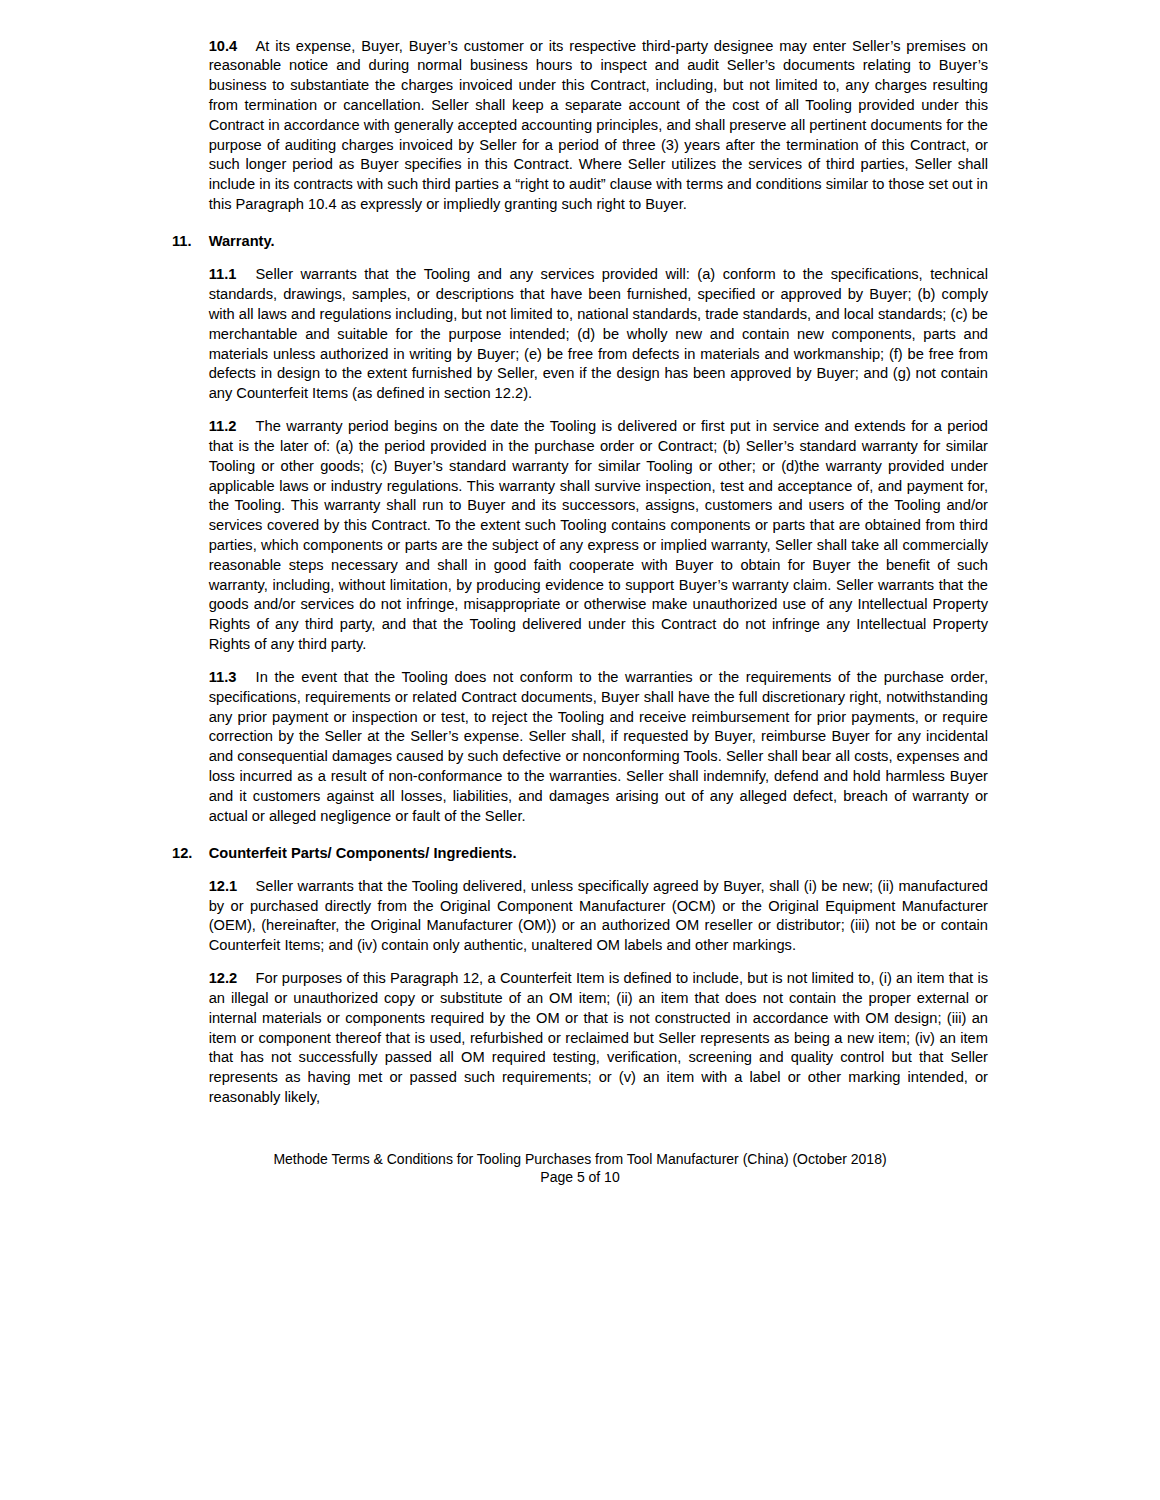10.4 At its expense, Buyer, Buyer’s customer or its respective third-party designee may enter Seller’s premises on reasonable notice and during normal business hours to inspect and audit Seller’s documents relating to Buyer’s business to substantiate the charges invoiced under this Contract, including, but not limited to, any charges resulting from termination or cancellation. Seller shall keep a separate account of the cost of all Tooling provided under this Contract in accordance with generally accepted accounting principles, and shall preserve all pertinent documents for the purpose of auditing charges invoiced by Seller for a period of three (3) years after the termination of this Contract, or such longer period as Buyer specifies in this Contract. Where Seller utilizes the services of third parties, Seller shall include in its contracts with such third parties a “right to audit” clause with terms and conditions similar to those set out in this Paragraph 10.4 as expressly or impliedly granting such right to Buyer.
11. Warranty.
11.1 Seller warrants that the Tooling and any services provided will: (a) conform to the specifications, technical standards, drawings, samples, or descriptions that have been furnished, specified or approved by Buyer; (b) comply with all laws and regulations including, but not limited to, national standards, trade standards, and local standards; (c) be merchantable and suitable for the purpose intended; (d) be wholly new and contain new components, parts and materials unless authorized in writing by Buyer; (e) be free from defects in materials and workmanship; (f) be free from defects in design to the extent furnished by Seller, even if the design has been approved by Buyer; and (g) not contain any Counterfeit Items (as defined in section 12.2).
11.2 The warranty period begins on the date the Tooling is delivered or first put in service and extends for a period that is the later of: (a) the period provided in the purchase order or Contract; (b) Seller’s standard warranty for similar Tooling or other goods; (c) Buyer’s standard warranty for similar Tooling or other; or (d)the warranty provided under applicable laws or industry regulations. This warranty shall survive inspection, test and acceptance of, and payment for, the Tooling. This warranty shall run to Buyer and its successors, assigns, customers and users of the Tooling and/or services covered by this Contract. To the extent such Tooling contains components or parts that are obtained from third parties, which components or parts are the subject of any express or implied warranty, Seller shall take all commercially reasonable steps necessary and shall in good faith cooperate with Buyer to obtain for Buyer the benefit of such warranty, including, without limitation, by producing evidence to support Buyer’s warranty claim. Seller warrants that the goods and/or services do not infringe, misappropriate or otherwise make unauthorized use of any Intellectual Property Rights of any third party, and that the Tooling delivered under this Contract do not infringe any Intellectual Property Rights of any third party.
11.3 In the event that the Tooling does not conform to the warranties or the requirements of the purchase order, specifications, requirements or related Contract documents, Buyer shall have the full discretionary right, notwithstanding any prior payment or inspection or test, to reject the Tooling and receive reimbursement for prior payments, or require correction by the Seller at the Seller’s expense. Seller shall, if requested by Buyer, reimburse Buyer for any incidental and consequential damages caused by such defective or nonconforming Tools. Seller shall bear all costs, expenses and loss incurred as a result of non-conformance to the warranties. Seller shall indemnify, defend and hold harmless Buyer and it customers against all losses, liabilities, and damages arising out of any alleged defect, breach of warranty or actual or alleged negligence or fault of the Seller.
12. Counterfeit Parts/ Components/ Ingredients.
12.1 Seller warrants that the Tooling delivered, unless specifically agreed by Buyer, shall (i) be new; (ii) manufactured by or purchased directly from the Original Component Manufacturer (OCM) or the Original Equipment Manufacturer (OEM), (hereinafter, the Original Manufacturer (OM)) or an authorized OM reseller or distributor; (iii) not be or contain Counterfeit Items; and (iv) contain only authentic, unaltered OM labels and other markings.
12.2 For purposes of this Paragraph 12, a Counterfeit Item is defined to include, but is not limited to, (i) an item that is an illegal or unauthorized copy or substitute of an OM item; (ii) an item that does not contain the proper external or internal materials or components required by the OM or that is not constructed in accordance with OM design; (iii) an item or component thereof that is used, refurbished or reclaimed but Seller represents as being a new item; (iv) an item that has not successfully passed all OM required testing, verification, screening and quality control but that Seller represents as having met or passed such requirements; or (v) an item with a label or other marking intended, or reasonably likely,
Methode Terms & Conditions for Tooling Purchases from Tool Manufacturer (China) (October 2018)
Page 5 of 10